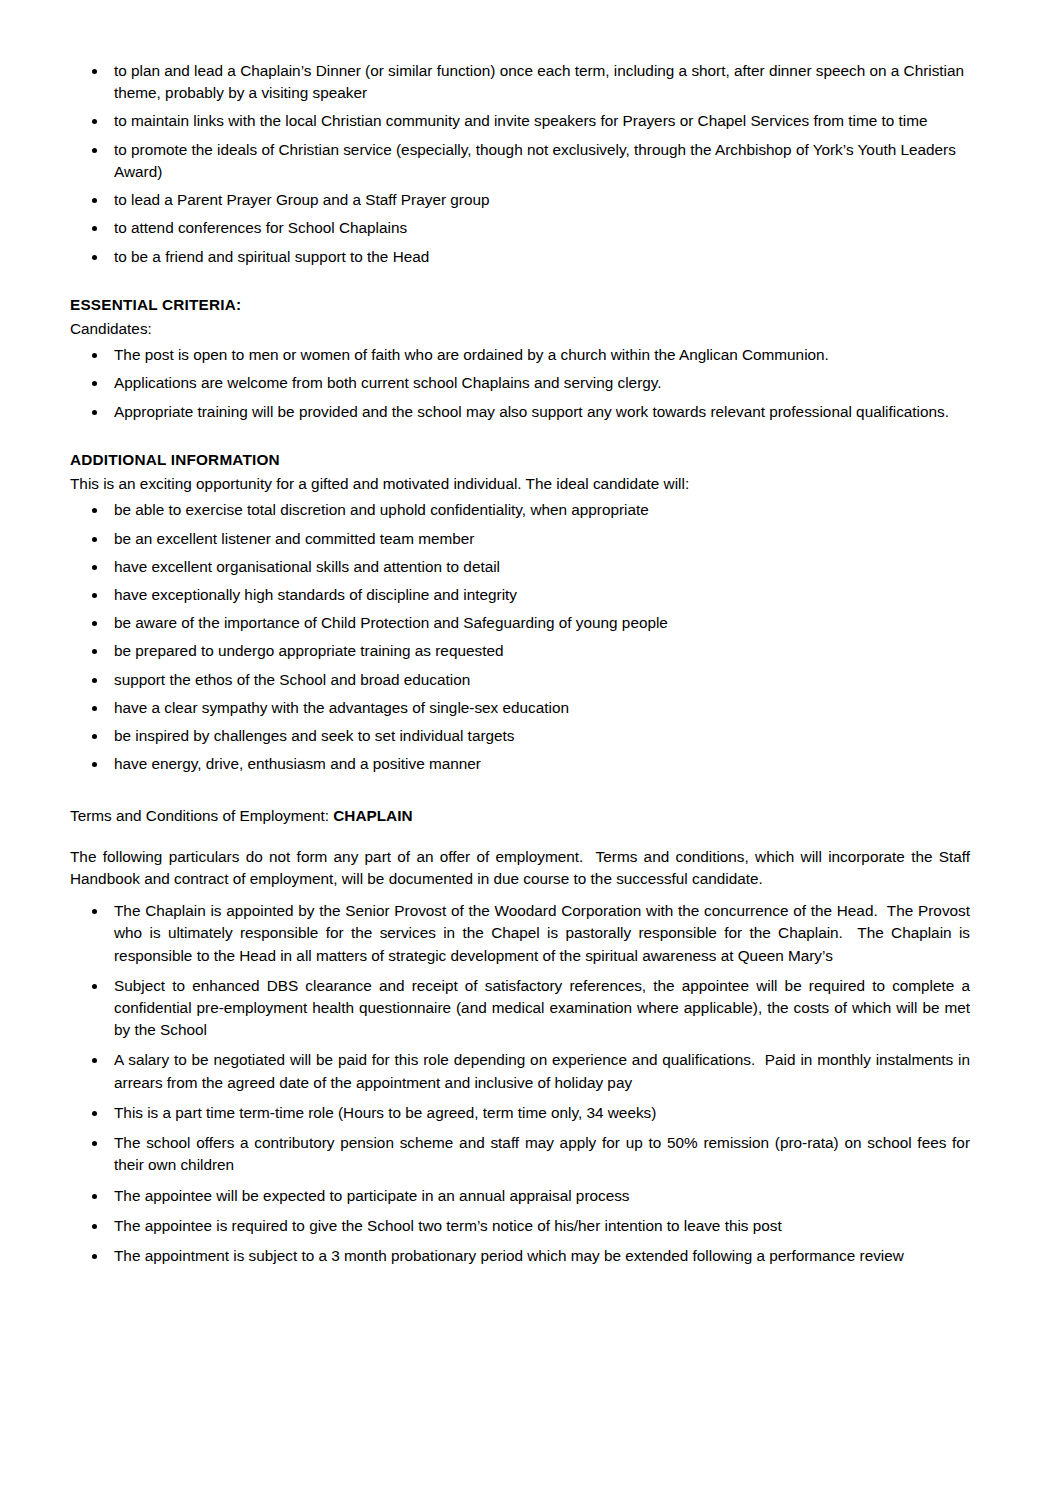to plan and lead a Chaplain’s Dinner (or similar function) once each term, including a short, after dinner speech on a Christian theme, probably by a visiting speaker
to maintain links with the local Christian community and invite speakers for Prayers or Chapel Services from time to time
to promote the ideals of Christian service (especially, though not exclusively, through the Archbishop of York’s Youth Leaders Award)
to lead a Parent Prayer Group and a Staff Prayer group
to attend conferences for School Chaplains
to be a friend and spiritual support to the Head
ESSENTIAL CRITERIA:
Candidates:
The post is open to men or women of faith who are ordained by a church within the Anglican Communion.
Applications are welcome from both current school Chaplains and serving clergy.
Appropriate training will be provided and the school may also support any work towards relevant professional qualifications.
ADDITIONAL INFORMATION
This is an exciting opportunity for a gifted and motivated individual. The ideal candidate will:
be able to exercise total discretion and uphold confidentiality, when appropriate
be an excellent listener and committed team member
have excellent organisational skills and attention to detail
have exceptionally high standards of discipline and integrity
be aware of the importance of Child Protection and Safeguarding of young people
be prepared to undergo appropriate training as requested
support the ethos of the School and broad education
have a clear sympathy with the advantages of single-sex education
be inspired by challenges and seek to set individual targets
have energy, drive, enthusiasm and a positive manner
Terms and Conditions of Employment: CHAPLAIN
The following particulars do not form any part of an offer of employment. Terms and conditions, which will incorporate the Staff Handbook and contract of employment, will be documented in due course to the successful candidate.
The Chaplain is appointed by the Senior Provost of the Woodard Corporation with the concurrence of the Head. The Provost who is ultimately responsible for the services in the Chapel is pastorally responsible for the Chaplain. The Chaplain is responsible to the Head in all matters of strategic development of the spiritual awareness at Queen Mary’s
Subject to enhanced DBS clearance and receipt of satisfactory references, the appointee will be required to complete a confidential pre-employment health questionnaire (and medical examination where applicable), the costs of which will be met by the School
A salary to be negotiated will be paid for this role depending on experience and qualifications. Paid in monthly instalments in arrears from the agreed date of the appointment and inclusive of holiday pay
This is a part time term-time role (Hours to be agreed, term time only, 34 weeks)
The school offers a contributory pension scheme and staff may apply for up to 50% remission (pro-rata) on school fees for their own children
The appointee will be expected to participate in an annual appraisal process
The appointee is required to give the School two term’s notice of his/her intention to leave this post
The appointment is subject to a 3 month probationary period which may be extended following a performance review